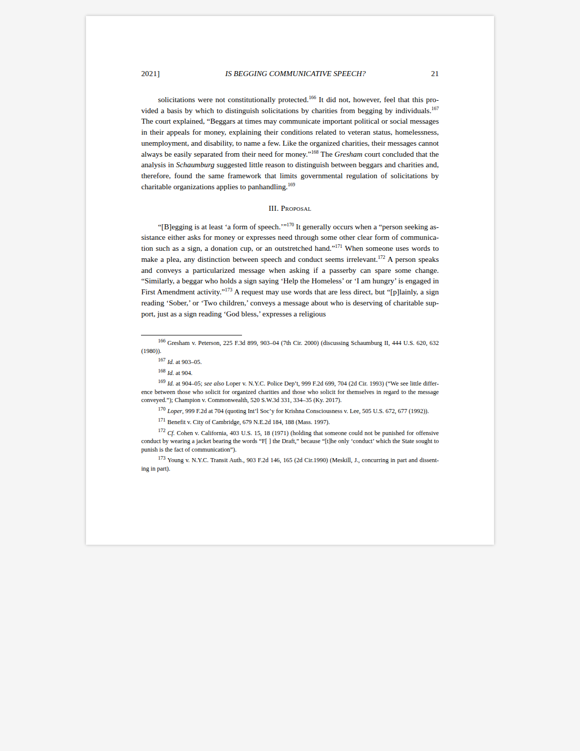2021] IS BEGGING COMMUNICATIVE SPEECH? 21
solicitations were not constitutionally protected.166 It did not, however, feel that this provided a basis by which to distinguish solicitations by charities from begging by individuals.167 The court explained, “Beggars at times may communicate important political or social messages in their appeals for money, explaining their conditions related to veteran status, homelessness, unemployment, and disability, to name a few. Like the organized charities, their messages cannot always be easily separated from their need for money.”168 The Gresham court concluded that the analysis in Schaumburg suggested little reason to distinguish between beggars and charities and, therefore, found the same framework that limits governmental regulation of solicitations by charitable organizations applies to panhandling.169
III. Proposal
“[B]egging is at least ‘a form of speech.’”170 It generally occurs when a “person seeking assistance either asks for money or expresses need through some other clear form of communication such as a sign, a donation cup, or an outstretched hand.”171 When someone uses words to make a plea, any distinction between speech and conduct seems irrelevant.172 A person speaks and conveys a particularized message when asking if a passerby can spare some change. “Similarly, a beggar who holds a sign saying ‘Help the Homeless’ or ‘I am hungry’ is engaged in First Amendment activity.”173 A request may use words that are less direct, but “[p]lainly, a sign reading ‘Sober,’ or ‘Two children,’ conveys a message about who is deserving of charitable support, just as a sign reading ‘God bless,’ expresses a religious
166Gresham v. Peterson, 225 F.3d 899, 903–04 (7th Cir. 2000) (discussing Schaumburg II, 444 U.S. 620, 632 (1980)).
167Id. at 903–05.
168Id. at 904.
169Id. at 904–05; see also Loper v. N.Y.C. Police Dep’t, 999 F.2d 699, 704 (2d Cir. 1993) (“We see little difference between those who solicit for organized charities and those who solicit for themselves in regard to the message conveyed.”); Champion v. Commonwealth, 520 S.W.3d 331, 334–35 (Ky. 2017).
170Loper, 999 F.2d at 704 (quoting Int’l Soc’y for Krishna Consciousness v. Lee, 505 U.S. 672, 677 (1992)).
171Benefit v. City of Cambridge, 679 N.E.2d 184, 188 (Mass. 1997).
172Cf. Cohen v. California, 403 U.S. 15, 18 (1971) (holding that someone could not be punished for offensive conduct by wearing a jacket bearing the words “F[ ] the Draft,” because “[t]he only ‘conduct’ which the State sought to punish is the fact of communication”).
173Young v. N.Y.C. Transit Auth., 903 F.2d 146, 165 (2d Cir.1990) (Meskill, J., concurring in part and dissenting in part).